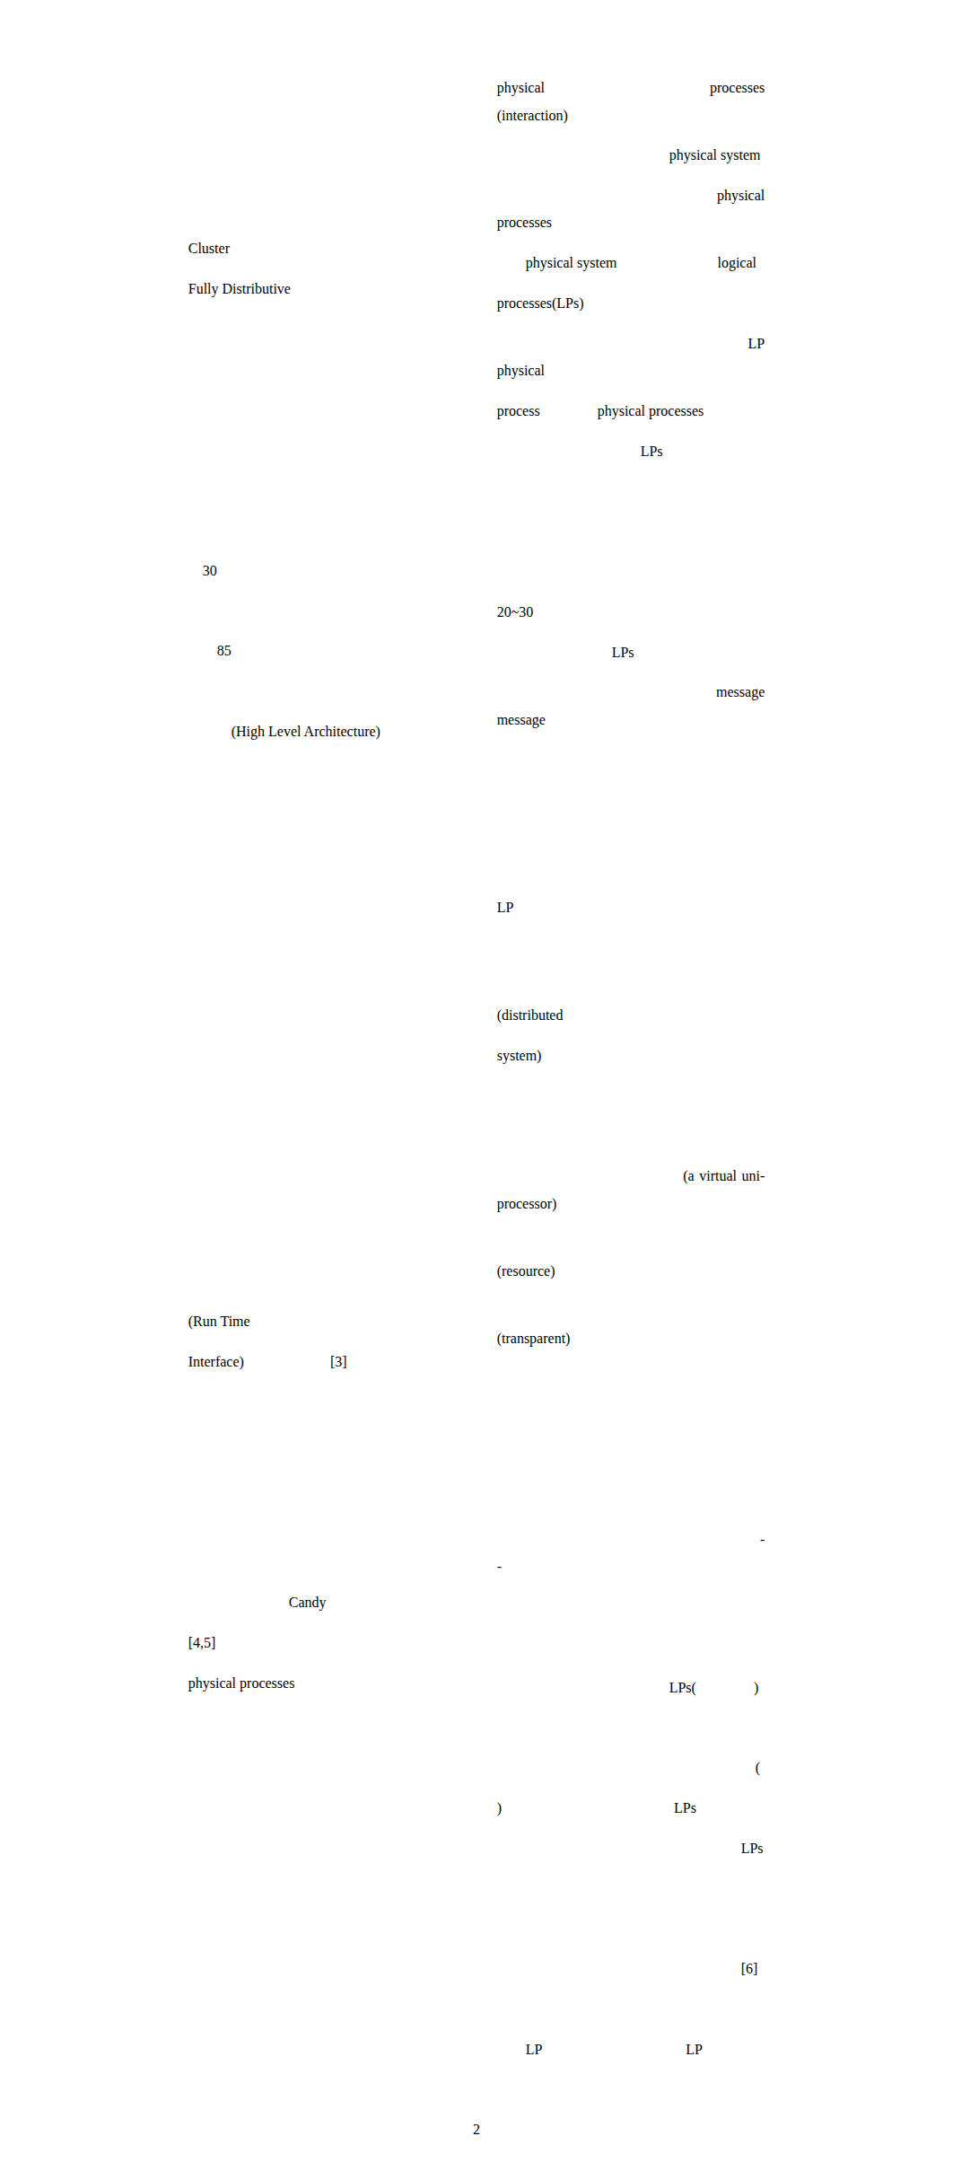Cluster　　　　　　　　　　　　　　　　　
Fully Distributive　　　　　　　　　　　　
　　　　　　　　　　　　　　　　　　　　
　　　　　　　　　　　　　　　
　　　　　　　　　　　　　　　　　　　　
　　　　　　　　　　　　　　　　　　　　
　30　　　　　　　　　　　　　　　　　　
　　　　　　　　　　　　　　　　　　　　
　　85　　　　　　　　　　　　　　　　　
　　　　　　　　　　　　　　　　　　　　
　　　(High Level Architecture)　　　　　　
　　　　　　　　　　　　　　　　　　　　
　　　　　　　　　　　　　　　　　　　　
　　　　　　　　　　　　　　　　　　　　
　　　　　　　　　　　　　　　　　　　　
　　　　　　　　　　　　　　　　　　　　
　　　　　　　　　　　　　　　　　　　　
　　　　　　　　　　　　　　　　　　　　
　　　　　　
　　　　　　　　　　　　　　　　　　　　
　　　　　　　　　　　　　　　　　　　　
　　　　　　　　　　　　　　　　　　　　
　　　　　　　　　　　　　　　(Run Time
Interface)　　　　　　[3]　　　　　　　　　　
　　　　　　　　　　　　　　　　　　　　
　　　　　　　　　　　　　　　　　　　　
　　　　
　　　　　　　　　　　　　　　　　　　　
　　　　　　　Candy　　　　　　　　　　　
[4,5]　　　　　　　　　　　　　　　　　　　
physical processes　　　　　　　　　　　　
physical processes　　　　　　　(interaction)
　　　　　　　　　　physical system　　　　　
　　　　　　　　　　physical processes　　　　
　　physical system　　　　　　　logical
processes(LPs)　　　　　　　　　　　　　
　　　　LP　　　　　　　　　　　physical
process　　　　physical processes　　　　　
　　　　　　　　LPs　　　　　　　　　　　
　　　　　　　　　　　　　　　　　　　　
　　　　　　　　　　　　　　　　　　　　
20~30　　　　　　　　　　　　　　　　　
　　　　　　LPs　　　　　　　　　　　　　
　message　　　　　　　　　　　　message
　　　　　　　　　　　　　　　　　　　　
　　　　　　　　　　　　　　　　　　　　
　　　　　　　　　　　　　　　　　　　　
　　　　　　　　　　　　　　　　　LP　　
　　　　　　　　　　　　　　　　　　　　
　　　　　　　　　　　　　　　　(distributed
system)　　　　　　　　　　　　　　　　　
　　　　　　　　　　　　　　　　　　　　
　　　　　　　　　　　　　　　　　　　　
　　　　　　　　　　(a virtual uni-processor)　　
　　　　　　　　　　　　　　　　(resource)
　　　　　　　　　　　　　　(transparent)　
　　　　　　　　　　　　　　　　　　　　
　　　　　　　　　　　　　　　　　　　　
　　　　　　　　　　　　　　　　　　　　
　　　　　　　　　　　　　　　　--　　　　
　　　　　　　　　　　　　　　　　　　　
　　　　　　　　　　　　　　　　　　　　
　　　　　　　　　　LPs(　　　　)　　　　
　　　　　　　　　　　　　　　　　　　　
　　　　　　　　　　　　　　　　(　　　　　
)　　　　　　　　　　　　LPs　　　　　
　　　　　　　　　　　　　　　LPs　　　　
　　　　　　　　　　　　　　　　　　　　
　　　　　　　　　　　　　　　　　　　　
　　　　　　　　　　　　　　　[6]　　　　
　　　　　　　　　　　　　　　　　　　　
　　LP　　　　　　　　　　LP　　　　
　　　　　　　　　　　　　　　　　　　　
2